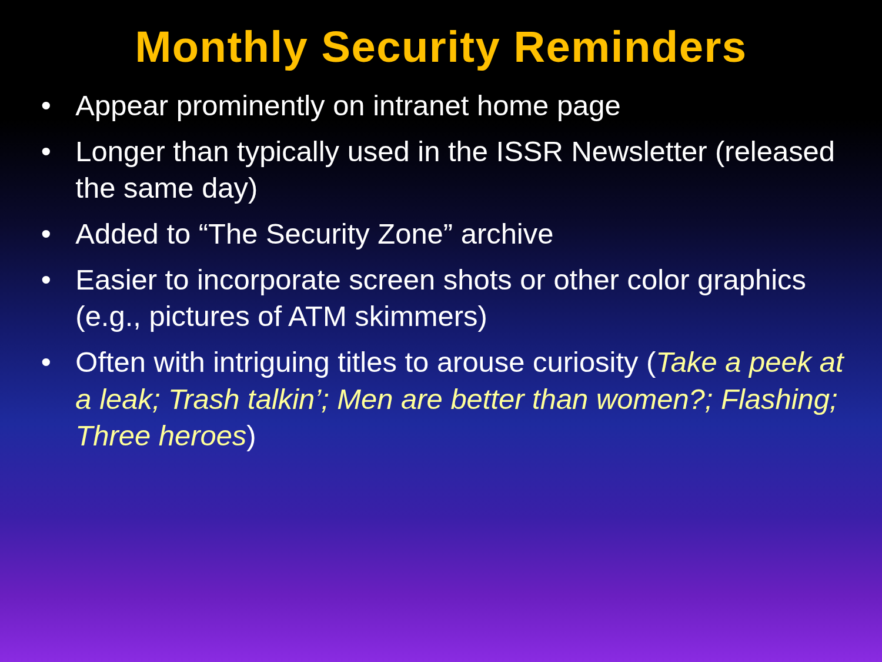Monthly Security Reminders
Appear prominently on intranet home page
Longer than typically used in the ISSR Newsletter (released the same day)
Added to “The Security Zone” archive
Easier to incorporate screen shots or other color graphics (e.g., pictures of ATM skimmers)
Often with intriguing titles to arouse curiosity (Take a peek at a leak; Trash talkin’; Men are better than women?; Flashing; Three heroes)